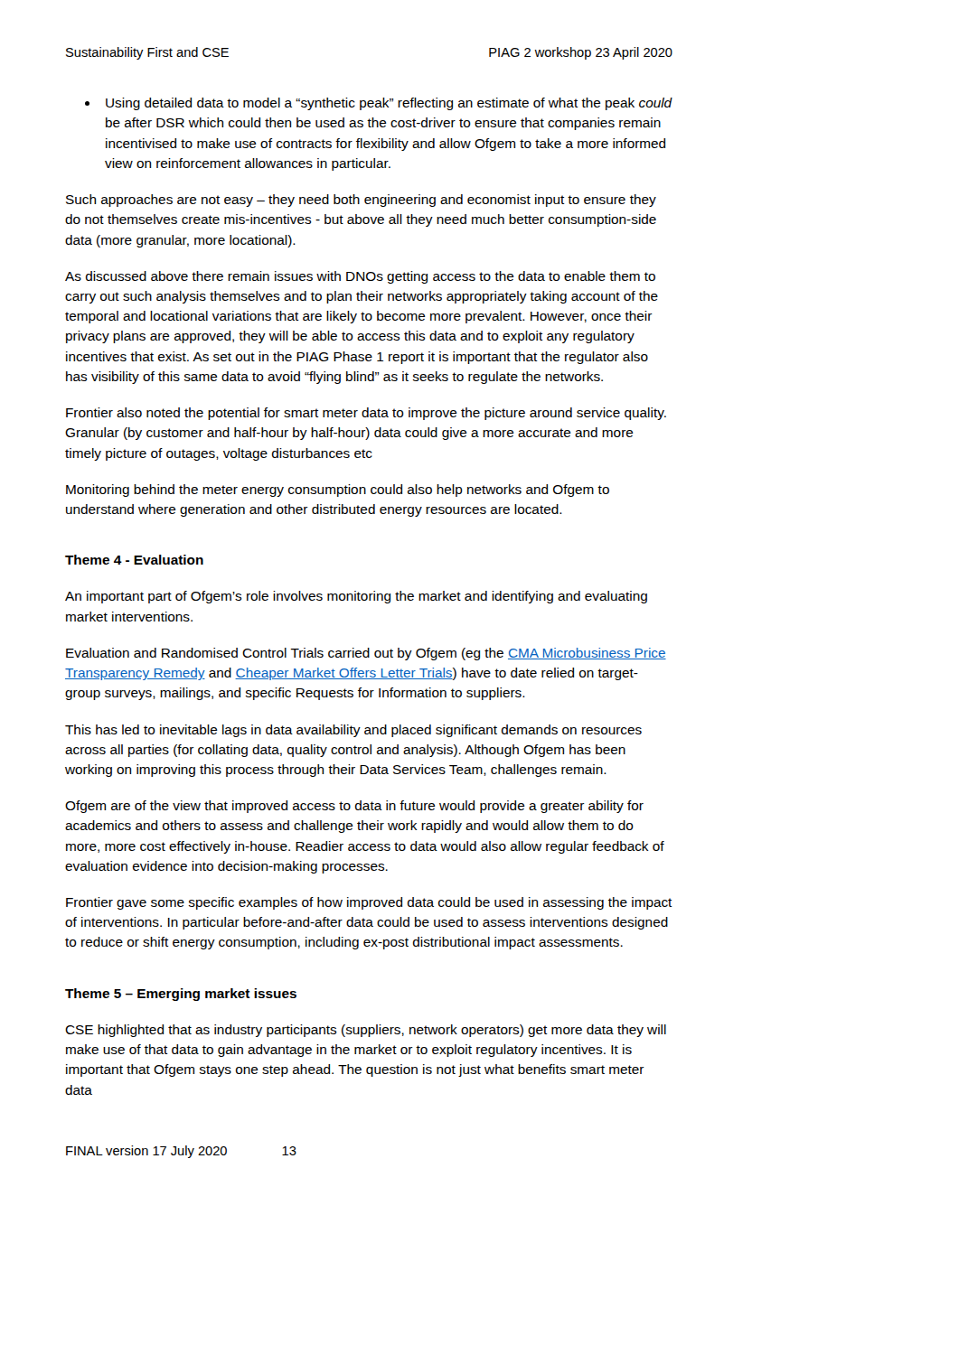Sustainability First and CSE
PIAG 2 workshop 23 April 2020
Using detailed data to model a “synthetic peak” reflecting an estimate of what the peak could be after DSR which could then be used as the cost-driver to ensure that companies remain incentivised to make use of contracts for flexibility and allow Ofgem to take a more informed view on reinforcement allowances in particular.
Such approaches are not easy – they need both engineering and economist input to ensure they do not themselves create mis-incentives - but above all they need much better consumption-side data (more granular, more locational).
As discussed above there remain issues with DNOs getting access to the data to enable them to carry out such analysis themselves and to plan their networks appropriately taking account of the temporal and locational variations that are likely to become more prevalent. However, once their privacy plans are approved, they will be able to access this data and to exploit any regulatory incentives that exist. As set out in the PIAG Phase 1 report it is important that the regulator also has visibility of this same data to avoid “flying blind” as it seeks to regulate the networks.
Frontier also noted the potential for smart meter data to improve the picture around service quality. Granular (by customer and half-hour by half-hour) data could give a more accurate and more timely picture of outages, voltage disturbances etc
Monitoring behind the meter energy consumption could also help networks and Ofgem to understand where generation and other distributed energy resources are located.
Theme 4 - Evaluation
An important part of Ofgem’s role involves monitoring the market and identifying and evaluating market interventions.
Evaluation and Randomised Control Trials carried out by Ofgem (eg the CMA Microbusiness Price Transparency Remedy and Cheaper Market Offers Letter Trials) have to date relied on target-group surveys, mailings, and specific Requests for Information to suppliers.
This has led to inevitable lags in data availability and placed significant demands on resources across all parties (for collating data, quality control and analysis). Although Ofgem has been working on improving this process through their Data Services Team, challenges remain.
Ofgem are of the view that improved access to data in future would provide a greater ability for academics and others to assess and challenge their work rapidly and would allow them to do more, more cost effectively in-house. Readier access to data would also allow regular feedback of evaluation evidence into decision-making processes.
Frontier gave some specific examples of how improved data could be used in assessing the impact of interventions. In particular before-and-after data could be used to assess interventions designed to reduce or shift energy consumption, including ex-post distributional impact assessments.
Theme 5 – Emerging market issues
CSE highlighted that as industry participants (suppliers, network operators) get more data they will make use of that data to gain advantage in the market or to exploit regulatory incentives. It is important that Ofgem stays one step ahead. The question is not just what benefits smart meter data
FINAL version 17 July 2020
13